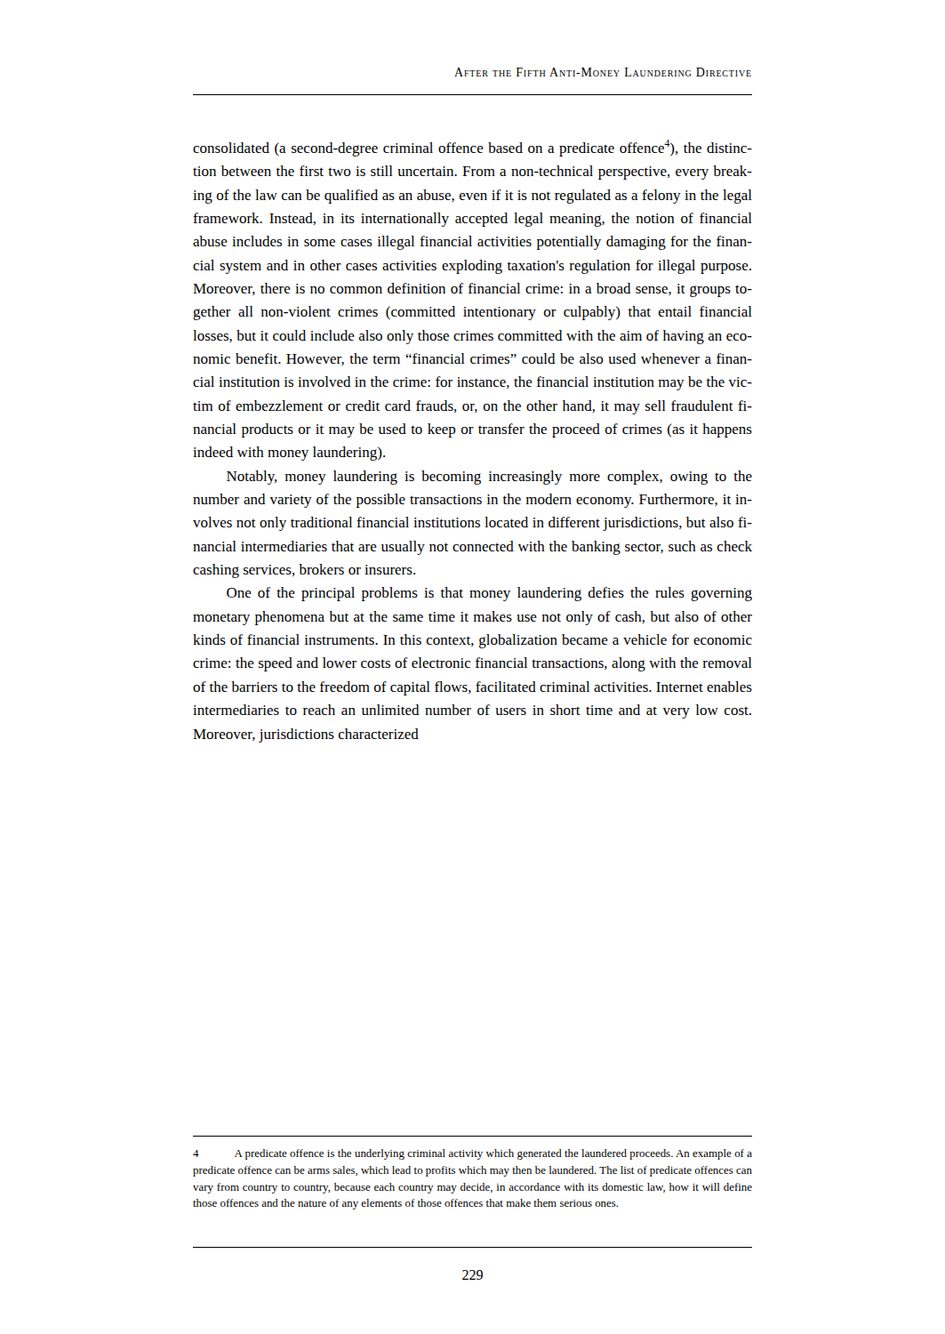After the Fifth Anti-Money Laundering Directive
consolidated (a second-degree criminal offence based on a predicate offence4), the distinction between the first two is still uncertain. From a non-technical perspective, every breaking of the law can be qualified as an abuse, even if it is not regulated as a felony in the legal framework. Instead, in its internationally accepted legal meaning, the notion of financial abuse includes in some cases illegal financial activities potentially damaging for the financial system and in other cases activities exploding taxation's regulation for illegal purpose. Moreover, there is no common definition of financial crime: in a broad sense, it groups together all non-violent crimes (committed intentionary or culpably) that entail financial losses, but it could include also only those crimes committed with the aim of having an economic benefit. However, the term “financial crimes” could be also used whenever a financial institution is involved in the crime: for instance, the financial institution may be the victim of embezzlement or credit card frauds, or, on the other hand, it may sell fraudulent financial products or it may be used to keep or transfer the proceed of crimes (as it happens indeed with money laundering).
Notably, money laundering is becoming increasingly more complex, owing to the number and variety of the possible transactions in the modern economy. Furthermore, it involves not only traditional financial institutions located in different jurisdictions, but also financial intermediaries that are usually not connected with the banking sector, such as check cashing services, brokers or insurers.
One of the principal problems is that money laundering defies the rules governing monetary phenomena but at the same time it makes use not only of cash, but also of other kinds of financial instruments. In this context, globalization became a vehicle for economic crime: the speed and lower costs of electronic financial transactions, along with the removal of the barriers to the freedom of capital flows, facilitated criminal activities. Internet enables intermediaries to reach an unlimited number of users in short time and at very low cost. Moreover, jurisdictions characterized
4 A predicate offence is the underlying criminal activity which generated the laundered proceeds. An example of a predicate offence can be arms sales, which lead to profits which may then be laundered. The list of predicate offences can vary from country to country, because each country may decide, in accordance with its domestic law, how it will define those offences and the nature of any elements of those offences that make them serious ones.
229